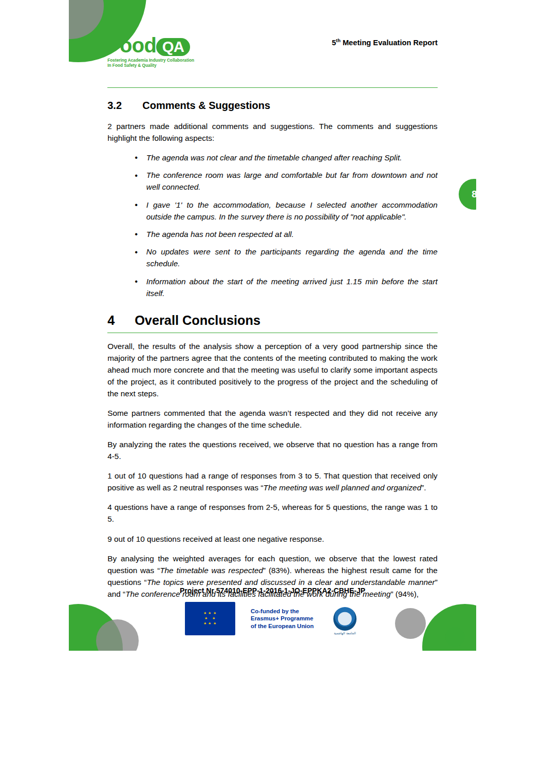8
FoodQA
Fostering Academia Industry Collaboration
In Food Safety & Quality
5th Meeting Evaluation Report
3.2 Comments & Suggestions
2 partners made additional comments and suggestions. The comments and suggestions highlight the following aspects:
The agenda was not clear and the timetable changed after reaching Split.
The conference room was large and comfortable but far from downtown and not well connected.
I gave '1' to the accommodation, because I selected another accommodation outside the campus. In the survey there is no possibility of "not applicable".
The agenda has not been respected at all.
No updates were sent to the participants regarding the agenda and the time schedule.
Information about the start of the meeting arrived just 1.15 min before the start itself.
4 Overall Conclusions
Overall, the results of the analysis show a perception of a very good partnership since the majority of the partners agree that the contents of the meeting contributed to making the work ahead much more concrete and that the meeting was useful to clarify some important aspects of the project, as it contributed positively to the progress of the project and the scheduling of the next steps.
Some partners commented that the agenda wasn’t respected and they did not receive any information regarding the changes of the time schedule.
By analyzing the rates the questions received, we observe that no question has a range from 4-5.
1 out of 10 questions had a range of responses from 3 to 5. That question that received only positive as well as 2 neutral responses was “The meeting was well planned and organized”.
4 questions have a range of responses from 2-5, whereas for 5 questions, the range was 1 to 5.
9 out of 10 questions received at least one negative response.
By analysing the weighted averages for each question, we observe that the lowest rated question was “The timetable was respected” (83%). whereas the highest result came for the questions “The topics were presented and discussed in a clear and understandable manner” and “The conference room and its facilities facilitated the work during the meeting” (94%),
Project Nr 574010-EPP-1-2016-1-JO-EPPKA2-CBHE-JP
★ ★ ★
★ ★
★ ★ ★
Co-funded by the
Erasmus+ Programme
of the European Union
الجامعة الهاشمية